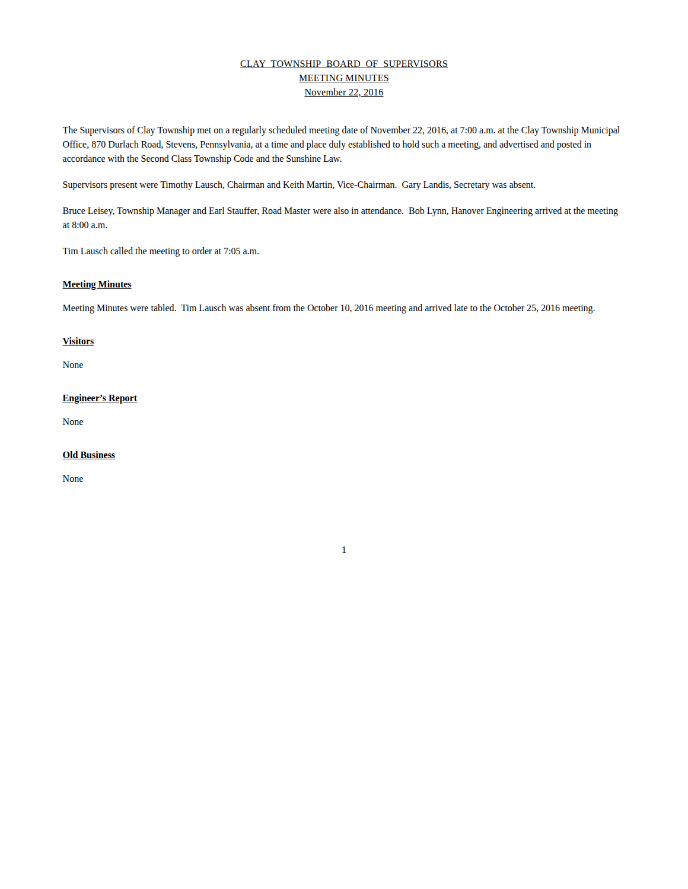CLAY TOWNSHIP BOARD OF SUPERVISORS MEETING MINUTES November 22, 2016
The Supervisors of Clay Township met on a regularly scheduled meeting date of November 22, 2016, at 7:00 a.m. at the Clay Township Municipal Office, 870 Durlach Road, Stevens, Pennsylvania, at a time and place duly established to hold such a meeting, and advertised and posted in accordance with the Second Class Township Code and the Sunshine Law.
Supervisors present were Timothy Lausch, Chairman and Keith Martin, Vice-Chairman. Gary Landis, Secretary was absent.
Bruce Leisey, Township Manager and Earl Stauffer, Road Master were also in attendance. Bob Lynn, Hanover Engineering arrived at the meeting at 8:00 a.m.
Tim Lausch called the meeting to order at 7:05 a.m.
Meeting Minutes
Meeting Minutes were tabled. Tim Lausch was absent from the October 10, 2016 meeting and arrived late to the October 25, 2016 meeting.
Visitors
None
Engineer’s Report
None
Old Business
None
1